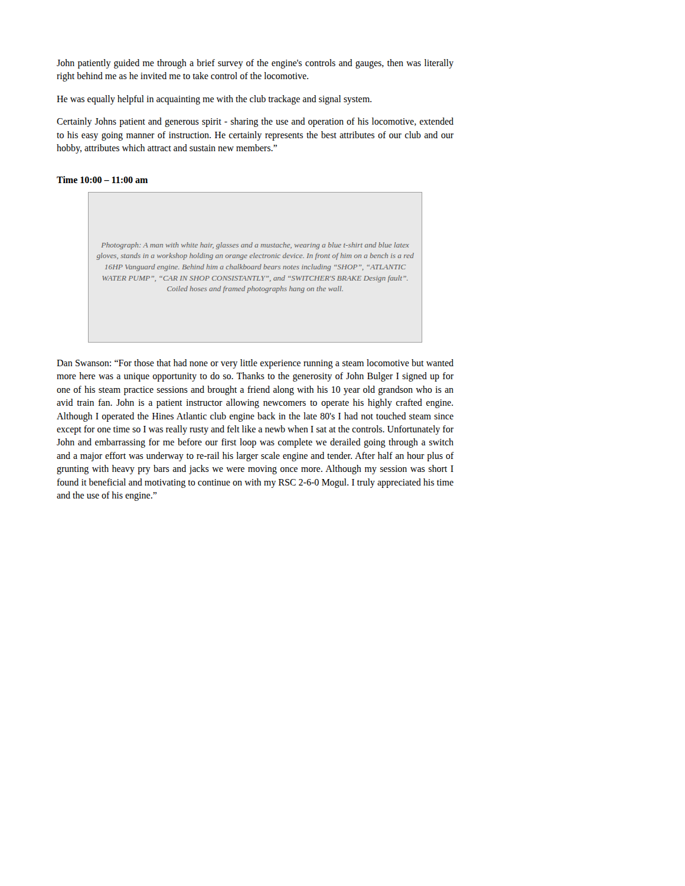John patiently guided me through a brief survey of the engine's controls and gauges, then was literally right behind me as he invited me to take control of the locomotive.
He was equally helpful in acquainting me with the club trackage and signal system.
Certainly Johns patient and generous spirit - sharing the use and operation of his locomotive, extended to his easy going manner of instruction. He certainly represents the best attributes of our club and our hobby, attributes which attract and sustain new members.”
Time 10:00 – 11:00 am
Photograph: A man with white hair, glasses and a mustache, wearing a blue t-shirt and blue latex gloves, stands in a workshop holding an orange electronic device. In front of him on a bench is a red 16HP Vanguard engine. Behind him a chalkboard bears notes including “SHOP”, “ATLANTIC WATER PUMP”, “CAR IN SHOP CONSISTANTLY”, and “SWITCHER'S BRAKE Design fault”. Coiled hoses and framed photographs hang on the wall.
Dan Swanson: “For those that had none or very little experience running a steam locomotive but wanted more here was a unique opportunity to do so. Thanks to the generosity of John Bulger I signed up for one of his steam practice sessions and brought a friend along with his 10 year old grandson who is an avid train fan. John is a patient instructor allowing newcomers to operate his highly crafted engine. Although I operated the Hines Atlantic club engine back in the late 80's I had not touched steam since except for one time so I was really rusty and felt like a newb when I sat at the controls. Unfortunately for John and embarrassing for me before our first loop was complete we derailed going through a switch and a major effort was underway to re-rail his larger scale engine and tender. After half an hour plus of grunting with heavy pry bars and jacks we were moving once more. Although my session was short I found it beneficial and motivating to continue on with my RSC 2-6-0 Mogul. I truly appreciated his time and the use of his engine.”